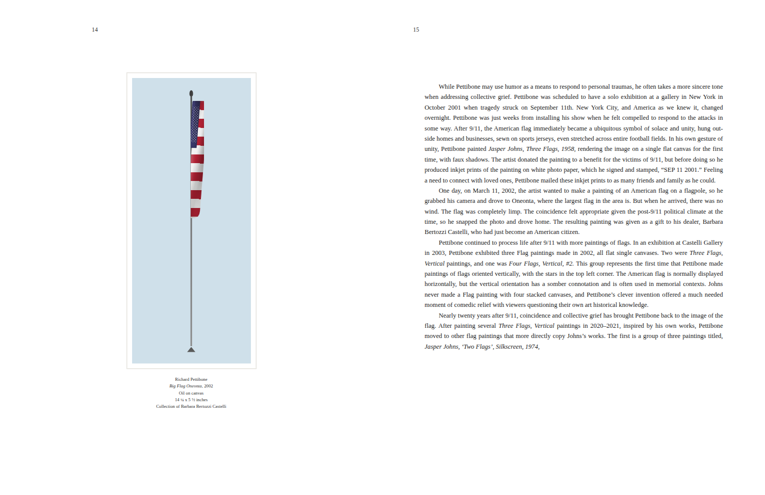14
Richard Pettibone
Big Flag Oneonta, 2002
Oil on canvas
14 ¼ x 5 ½ inches
Collection of Barbara Bertozzi Castelli
15
While Pettibone may use humor as a means to respond to personal traumas, he often takes a more sincere tone when addressing collective grief. Pettibone was scheduled to have a solo exhibition at a gallery in New York in October 2001 when tragedy struck on September 11th. New York City, and America as we knew it, changed overnight. Pettibone was just weeks from installing his show when he felt compelled to respond to the attacks in some way. After 9/11, the American flag immediately became a ubiquitous symbol of solace and unity, hung outside homes and businesses, sewn on sports jerseys, even stretched across entire football fields. In his own gesture of unity, Pettibone painted Jasper Johns, Three Flags, 1958, rendering the image on a single flat canvas for the first time, with faux shadows. The artist donated the painting to a benefit for the victims of 9/11, but before doing so he produced inkjet prints of the painting on white photo paper, which he signed and stamped, “SEP 11 2001.” Feeling a need to connect with loved ones, Pettibone mailed these inkjet prints to as many friends and family as he could.
One day, on March 11, 2002, the artist wanted to make a painting of an American flag on a flagpole, so he grabbed his camera and drove to Oneonta, where the largest flag in the area is. But when he arrived, there was no wind. The flag was completely limp. The coincidence felt appropriate given the post-9/11 political climate at the time, so he snapped the photo and drove home. The resulting painting was given as a gift to his dealer, Barbara Bertozzi Castelli, who had just become an American citizen.
Pettibone continued to process life after 9/11 with more paintings of flags. In an exhibition at Castelli Gallery in 2003, Pettibone exhibited three Flag paintings made in 2002, all flat single canvases. Two were Three Flags, Vertical paintings, and one was Four Flags, Vertical, #2. This group represents the first time that Pettibone made paintings of flags oriented vertically, with the stars in the top left corner. The American flag is normally displayed horizontally, but the vertical orientation has a somber connotation and is often used in memorial contexts. Johns never made a Flag painting with four stacked canvases, and Pettibone’s clever invention offered a much needed moment of comedic relief with viewers questioning their own art historical knowledge.
Nearly twenty years after 9/11, coincidence and collective grief has brought Pettibone back to the image of the flag. After painting several Three Flags, Vertical paintings in 2020–2021, inspired by his own works, Pettibone moved to other flag paintings that more directly copy Johns’s works. The first is a group of three paintings titled, Jasper Johns, ‘Two Flags’, Silkscreen, 1974,